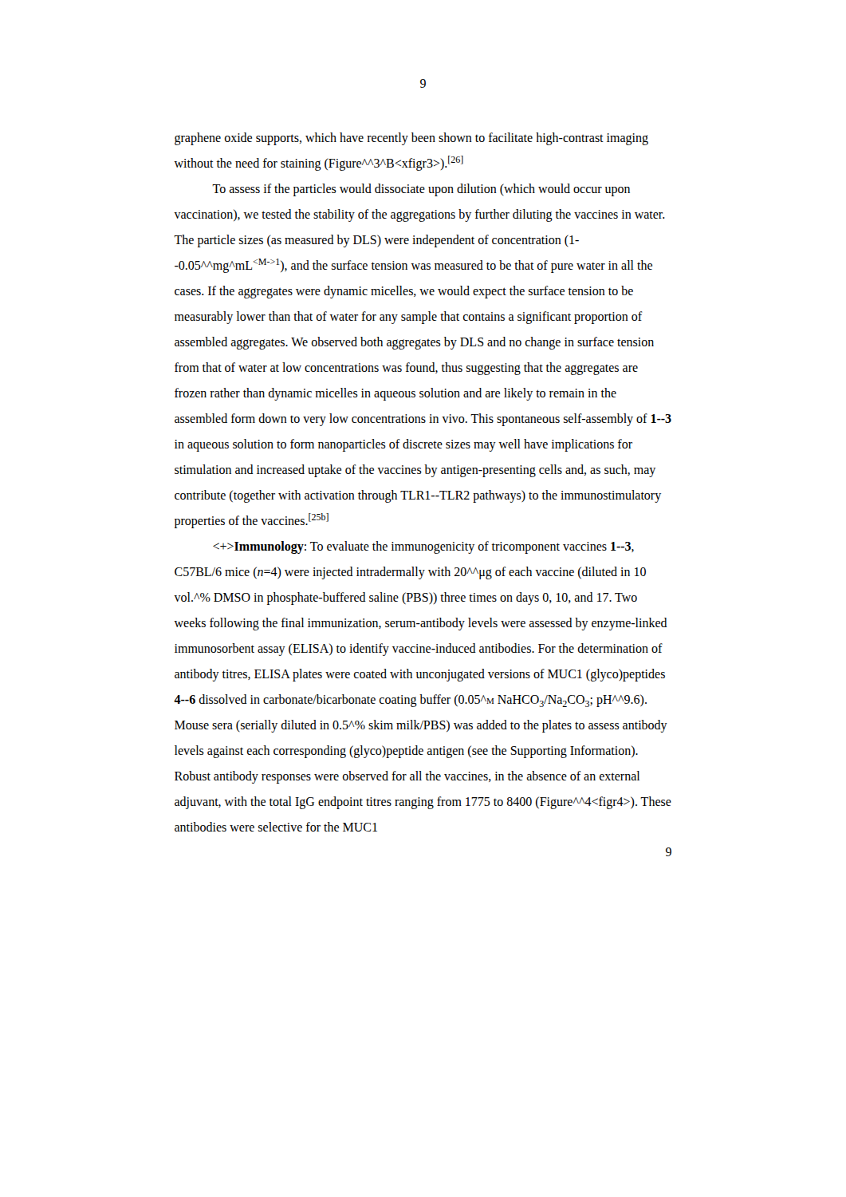9
graphene oxide supports, which have recently been shown to facilitate high-contrast imaging without the need for staining (Figure^^3^B<xfigr3>).[26]
To assess if the particles would dissociate upon dilution (which would occur upon vaccination), we tested the stability of the aggregations by further diluting the vaccines in water. The particle sizes (as measured by DLS) were independent of concentration (1--0.05^^mg^mL<M->1), and the surface tension was measured to be that of pure water in all the cases. If the aggregates were dynamic micelles, we would expect the surface tension to be measurably lower than that of water for any sample that contains a significant proportion of assembled aggregates. We observed both aggregates by DLS and no change in surface tension from that of water at low concentrations was found, thus suggesting that the aggregates are frozen rather than dynamic micelles in aqueous solution and are likely to remain in the assembled form down to very low concentrations in vivo. This spontaneous self-assembly of 1--3 in aqueous solution to form nanoparticles of discrete sizes may well have implications for stimulation and increased uptake of the vaccines by antigen-presenting cells and, as such, may contribute (together with activation through TLR1--TLR2 pathways) to the immunostimulatory properties of the vaccines.[25b]
<+>Immunology: To evaluate the immunogenicity of tricomponent vaccines 1--3, C57BL/6 mice (n=4) were injected intradermally with 20^^μg of each vaccine (diluted in 10 vol.^% DMSO in phosphate-buffered saline (PBS)) three times on days 0, 10, and 17. Two weeks following the final immunization, serum-antibody levels were assessed by enzyme-linked immunosorbent assay (ELISA) to identify vaccine-induced antibodies. For the determination of antibody titres, ELISA plates were coated with unconjugated versions of MUC1 (glyco)peptides 4--6 dissolved in carbonate/bicarbonate coating buffer (0.05^m NaHCO3/Na2CO3; pH^^9.6). Mouse sera (serially diluted in 0.5^% skim milk/PBS) was added to the plates to assess antibody levels against each corresponding (glyco)peptide antigen (see the Supporting Information). Robust antibody responses were observed for all the vaccines, in the absence of an external adjuvant, with the total IgG endpoint titres ranging from 1775 to 8400 (Figure^^4<figr4>). These antibodies were selective for the MUC1
9